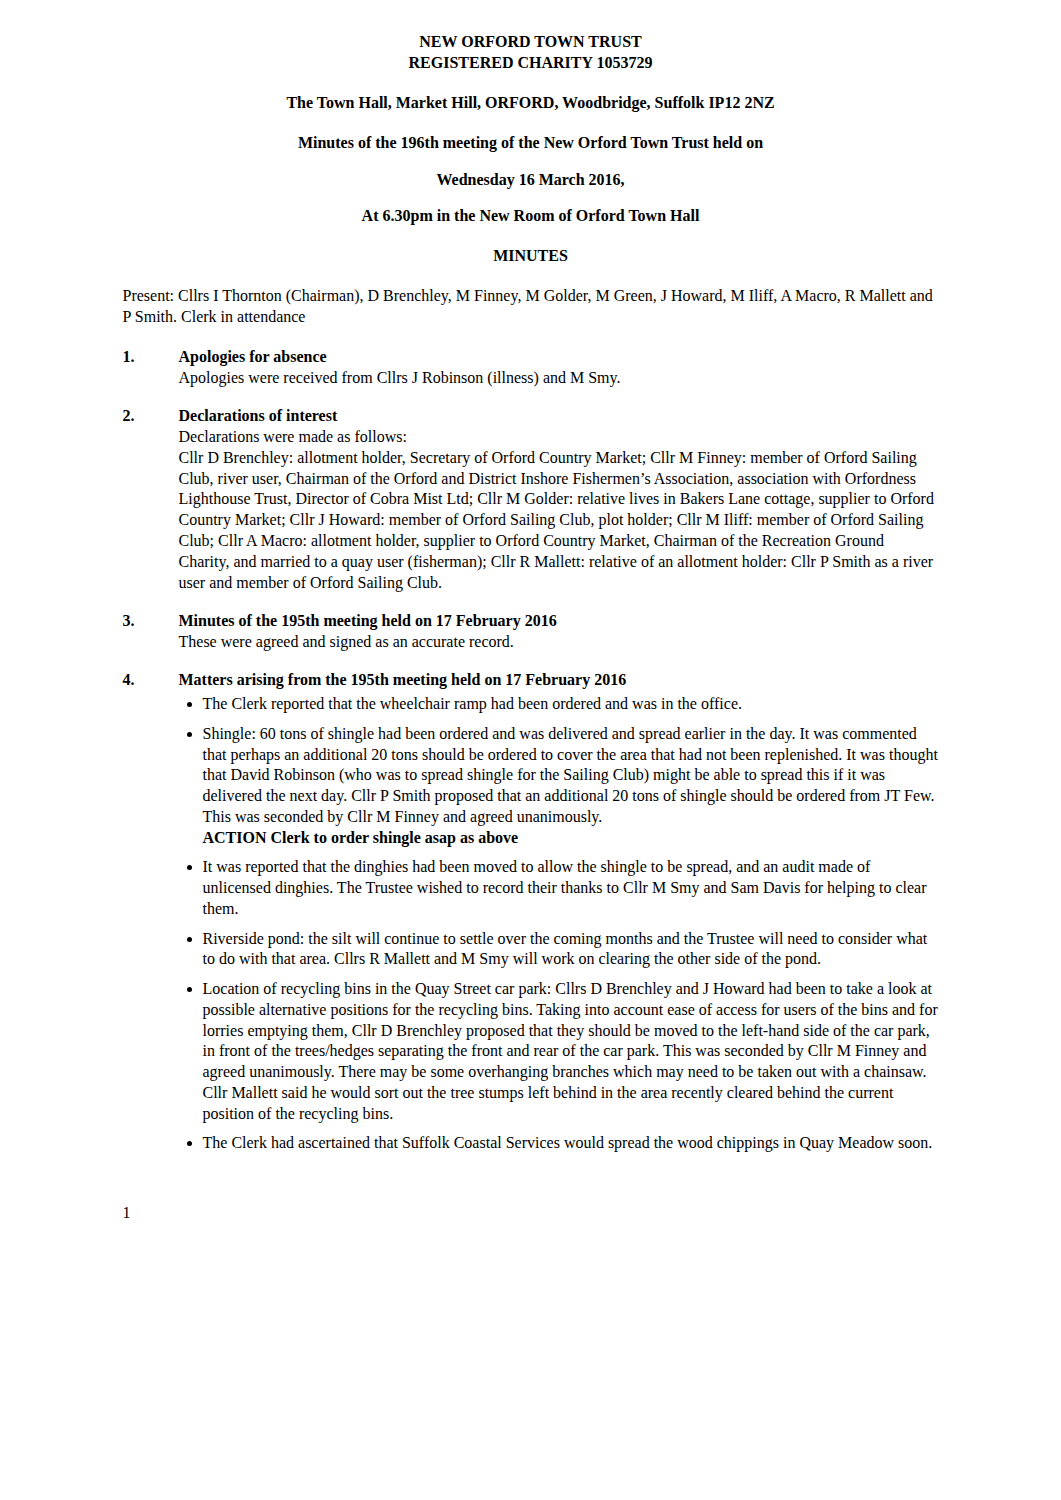NEW ORFORD TOWN TRUST
REGISTERED CHARITY 1053729
The Town Hall, Market Hill, ORFORD, Woodbridge, Suffolk IP12 2NZ
Minutes of the 196th meeting of the New Orford Town Trust held on
Wednesday 16 March 2016,
At 6.30pm in the New Room of Orford Town Hall
MINUTES
Present: Cllrs I Thornton (Chairman), D Brenchley, M Finney, M Golder, M Green, J Howard, M Iliff, A Macro, R Mallett and P Smith. Clerk in attendance
1.
Apologies for absence
Apologies were received from Cllrs J Robinson (illness) and M Smy.
2.
Declarations of interest
Declarations were made as follows:
Cllr D Brenchley: allotment holder, Secretary of Orford Country Market; Cllr M Finney: member of Orford Sailing Club, river user, Chairman of the Orford and District Inshore Fishermen’s Association, association with Orfordness Lighthouse Trust, Director of Cobra Mist Ltd; Cllr M Golder: relative lives in Bakers Lane cottage, supplier to Orford Country Market; Cllr J Howard: member of Orford Sailing Club, plot holder; Cllr M Iliff: member of Orford Sailing Club; Cllr A Macro: allotment holder, supplier to Orford Country Market, Chairman of the Recreation Ground Charity, and married to a quay user (fisherman); Cllr R Mallett: relative of an allotment holder: Cllr P Smith as a river user and member of Orford Sailing Club.
3.
Minutes of the 195th meeting held on 17 February 2016
These were agreed and signed as an accurate record.
4.
Matters arising from the 195th meeting held on 17 February 2016
The Clerk reported that the wheelchair ramp had been ordered and was in the office.
Shingle: 60 tons of shingle had been ordered and was delivered and spread earlier in the day. It was commented that perhaps an additional 20 tons should be ordered to cover the area that had not been replenished. It was thought that David Robinson (who was to spread shingle for the Sailing Club) might be able to spread this if it was delivered the next day. Cllr P Smith proposed that an additional 20 tons of shingle should be ordered from JT Few. This was seconded by Cllr M Finney and agreed unanimously.
ACTION Clerk to order shingle asap as above
It was reported that the dinghies had been moved to allow the shingle to be spread, and an audit made of unlicensed dinghies. The Trustee wished to record their thanks to Cllr M Smy and Sam Davis for helping to clear them.
Riverside pond: the silt will continue to settle over the coming months and the Trustee will need to consider what to do with that area. Cllrs R Mallett and M Smy will work on clearing the other side of the pond.
Location of recycling bins in the Quay Street car park: Cllrs D Brenchley and J Howard had been to take a look at possible alternative positions for the recycling bins. Taking into account ease of access for users of the bins and for lorries emptying them, Cllr D Brenchley proposed that they should be moved to the left-hand side of the car park, in front of the trees/hedges separating the front and rear of the car park. This was seconded by Cllr M Finney and agreed unanimously. There may be some overhanging branches which may need to be taken out with a chainsaw. Cllr Mallett said he would sort out the tree stumps left behind in the area recently cleared behind the current position of the recycling bins.
The Clerk had ascertained that Suffolk Coastal Services would spread the wood chippings in Quay Meadow soon.
1